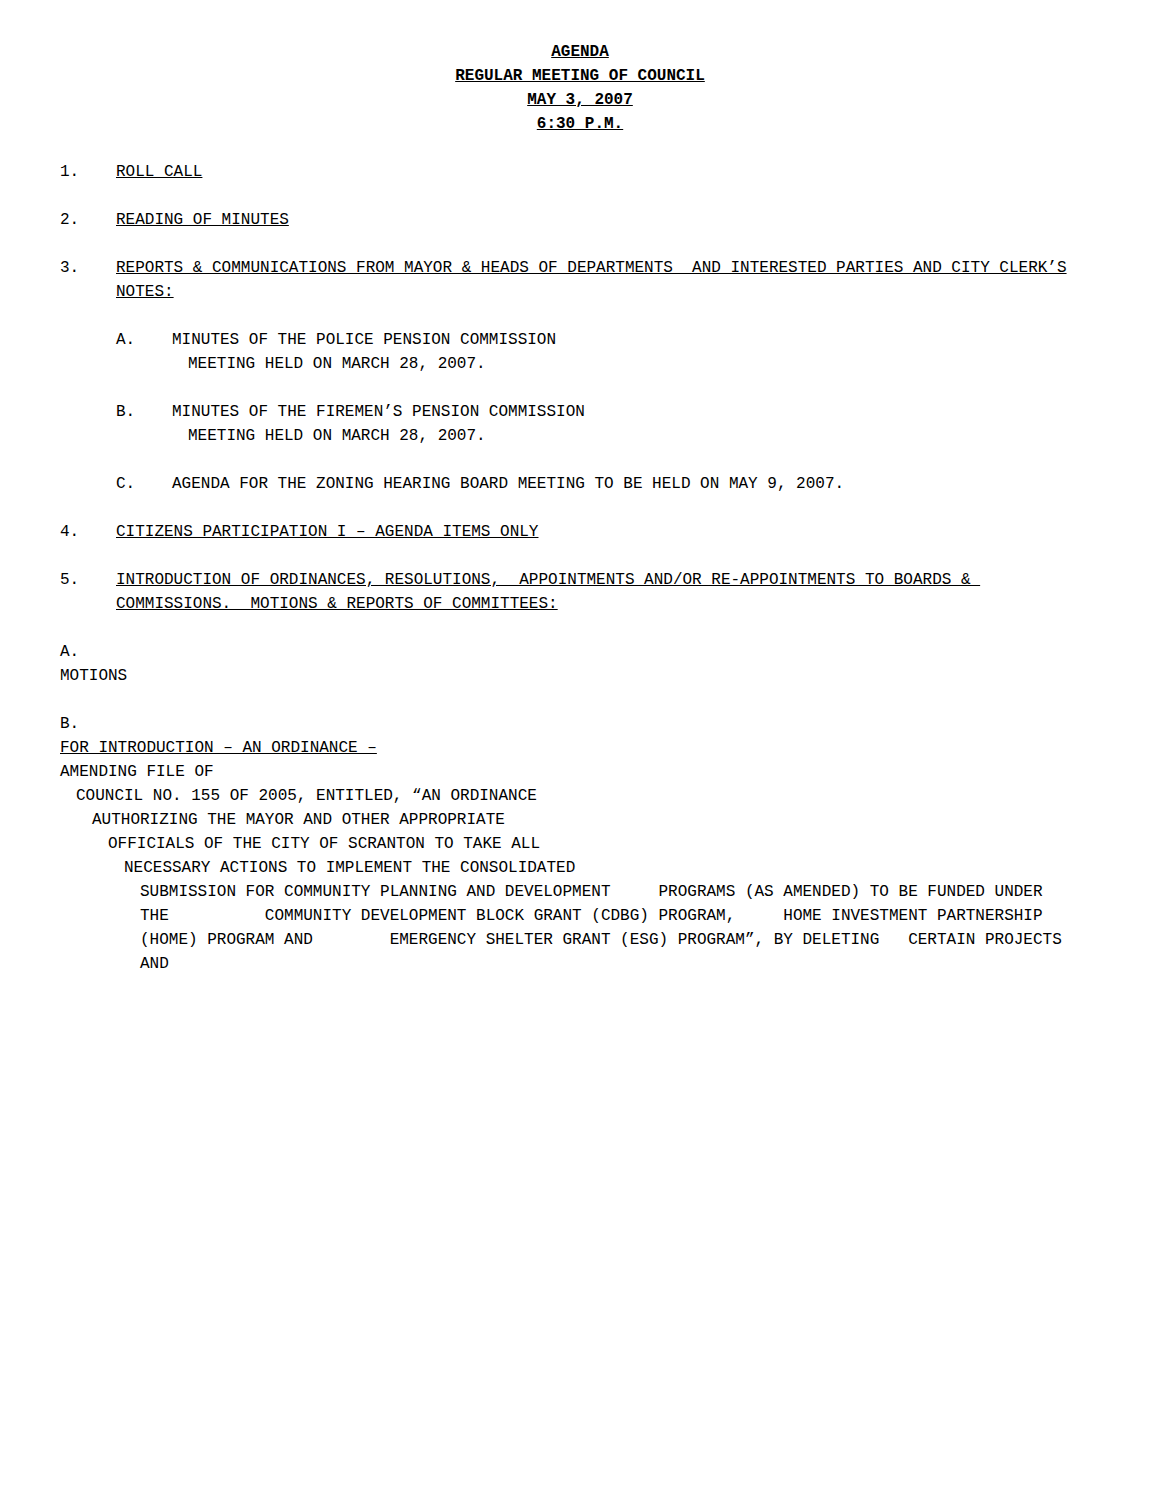AGENDA
REGULAR MEETING OF COUNCIL
MAY 3, 2007
6:30 P.M.
ROLL CALL
READING OF MINUTES
REPORTS & COMMUNICATIONS FROM MAYOR & HEADS OF DEPARTMENTS AND INTERESTED PARTIES AND CITY CLERK’S NOTES:
A. MINUTES OF THE POLICE PENSION COMMISSION
MEETING HELD ON MARCH 28, 2007.
B. MINUTES OF THE FIREMEN’S PENSION COMMISSION
MEETING HELD ON MARCH 28, 2007.
C. AGENDA FOR THE ZONING HEARING BOARD MEETING TO BE HELD ON MAY 9, 2007.
CITIZENS PARTICIPATION I – AGENDA ITEMS ONLY
INTRODUCTION OF ORDINANCES, RESOLUTIONS, APPOINTMENTS AND/OR RE-APPOINTMENTS TO BOARDS & COMMISSIONS. MOTIONS & REPORTS OF COMMITTEES:
A. MOTIONS
B. FOR INTRODUCTION – AN ORDINANCE – AMENDING FILE OF COUNCIL NO. 155 OF 2005, ENTITLED, “AN ORDINANCE AUTHORIZING THE MAYOR AND OTHER APPROPRIATE OFFICIALS OF THE CITY OF SCRANTON TO TAKE ALL NECESSARY ACTIONS TO IMPLEMENT THE CONSOLIDATED SUBMISSION FOR COMMUNITY PLANNING AND DEVELOPMENT PROGRAMS (AS AMENDED) TO BE FUNDED UNDER THE COMMUNITY DEVELOPMENT BLOCK GRANT (CDBG) PROGRAM, HOME INVESTMENT PARTNERSHIP (HOME) PROGRAM AND EMERGENCY SHELTER GRANT (ESG) PROGRAM”, BY DELETING CERTAIN PROJECTS AND